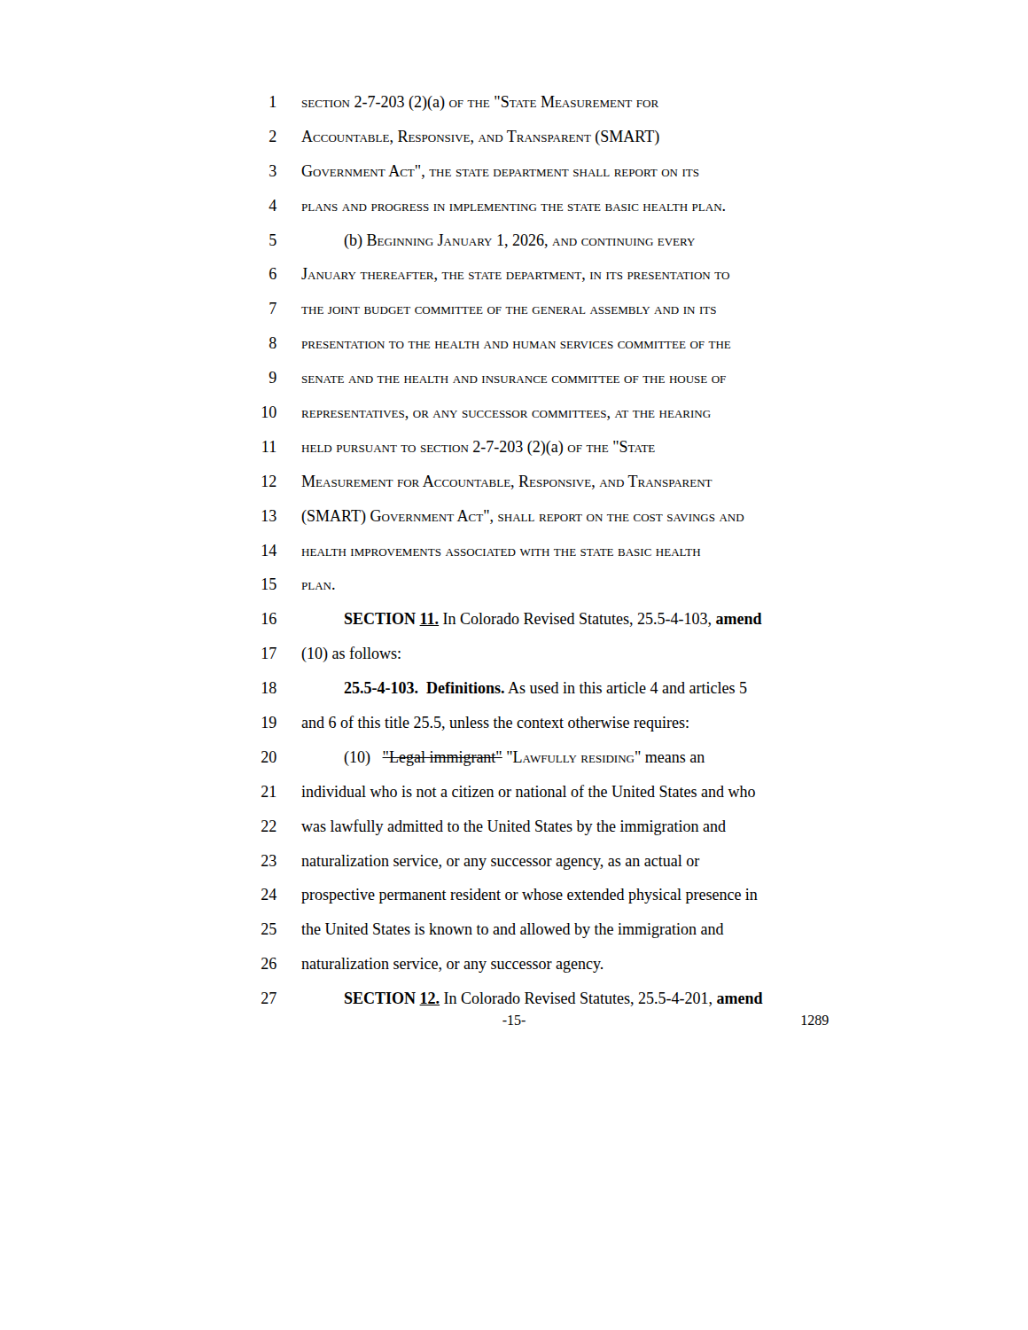| 1 | section 2-7-203 (2)(a) of the "State Measurement for |
| 2 | Accountable, Responsive, and Transparent (SMART) |
| 3 | Government Act", the state department shall report on its |
| 4 | plans and progress in implementing the state basic health plan. |
| 5 | (b) Beginning January 1, 2026, and continuing every |
| 6 | January thereafter, the state department, in its presentation to |
| 7 | the joint budget committee of the general assembly and in its |
| 8 | presentation to the health and human services committee of the |
| 9 | senate and the health and insurance committee of the house of |
| 10 | representatives, or any successor committees, at the hearing |
| 11 | held pursuant to section 2-7-203 (2)(a) of the "State |
| 12 | Measurement for Accountable, Responsive, and Transparent |
| 13 | (SMART) Government Act", shall report on the cost savings and |
| 14 | health improvements associated with the state basic health |
| 15 | plan. |
| 16 | SECTION 11. In Colorado Revised Statutes, 25.5-4-103, amend |
| 17 | (10) as follows: |
| 18 | 25.5-4-103. Definitions. As used in this article 4 and articles 5 |
| 19 | and 6 of this title 25.5, unless the context otherwise requires: |
| 20 | (10) "Legal immigrant" " Lawfully residing " means an |
| 21 | individual who is not a citizen or national of the United States and who |
| 22 | was lawfully admitted to the United States by the immigration and |
| 23 | naturalization service, or any successor agency, as an actual or |
| 24 | prospective permanent resident or whose extended physical presence in |
| 25 | the United States is known to and allowed by the immigration and |
| 26 | naturalization service, or any successor agency. |
| 27 | SECTION 12. In Colorado Revised Statutes, 25.5-4-201, amend |
-15-
1289